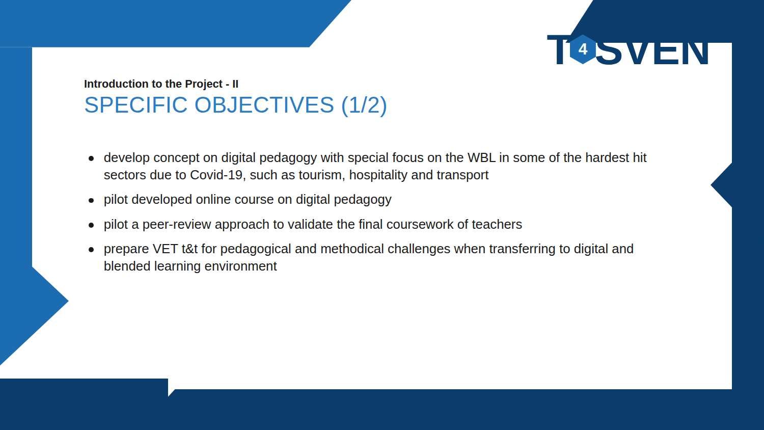T 4 SVEN
Introduction to the Project - II
SPECIFIC OBJECTIVES (1/2)
develop concept on digital pedagogy with special focus on the WBL in some of the hardest hit sectors due to Covid-19, such as tourism, hospitality and transport
pilot developed online course on digital pedagogy
pilot a peer-review approach to validate the final coursework of teachers
prepare VET t&t for pedagogical and methodical challenges when transferring to digital and blended learning environment